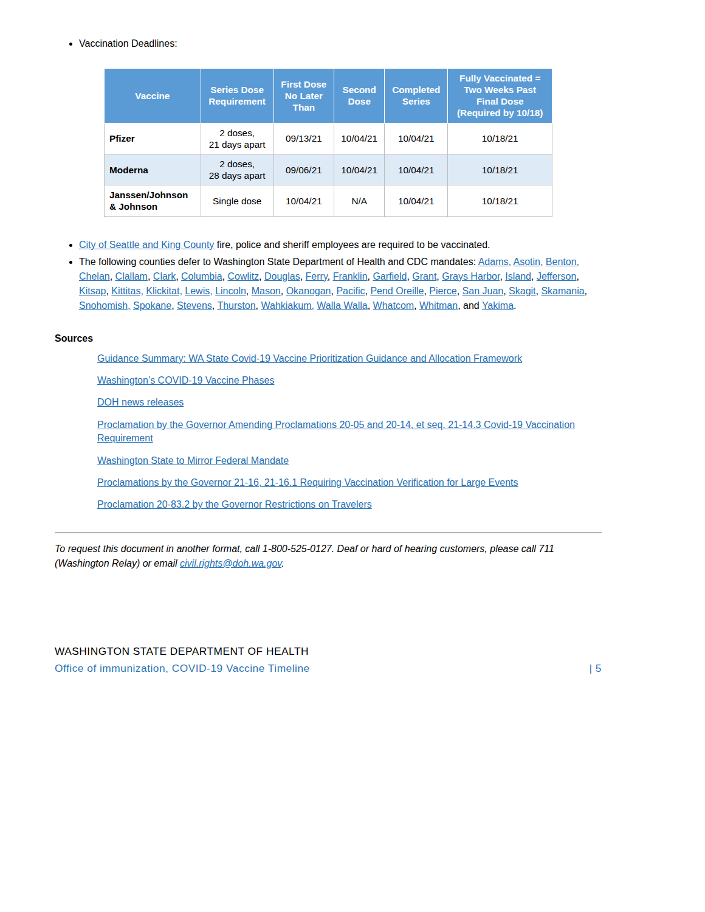Vaccination Deadlines:
| Vaccine | Series Dose Requirement | First Dose No Later Than | Second Dose | Completed Series | Fully Vaccinated = Two Weeks Past Final Dose (Required by 10/18) |
| --- | --- | --- | --- | --- | --- |
| Pfizer | 2 doses, 21 days apart | 09/13/21 | 10/04/21 | 10/04/21 | 10/18/21 |
| Moderna | 2 doses, 28 days apart | 09/06/21 | 10/04/21 | 10/04/21 | 10/18/21 |
| Janssen/Johnson & Johnson | Single dose | 10/04/21 | N/A | 10/04/21 | 10/18/21 |
City of Seattle and King County fire, police and sheriff employees are required to be vaccinated.
The following counties defer to Washington State Department of Health and CDC mandates: Adams, Asotin, Benton, Chelan, Clallam, Clark, Columbia, Cowlitz, Douglas, Ferry, Franklin, Garfield, Grant, Grays Harbor, Island, Jefferson, Kitsap, Kittitas, Klickitat, Lewis, Lincoln, Mason, Okanogan, Pacific, Pend Oreille, Pierce, San Juan, Skagit, Skamania, Snohomish, Spokane, Stevens, Thurston, Wahkiakum, Walla Walla, Whatcom, Whitman, and Yakima.
Sources
Guidance Summary: WA State Covid-19 Vaccine Prioritization Guidance and Allocation Framework
Washington’s COVID-19 Vaccine Phases
DOH news releases
Proclamation by the Governor Amending Proclamations 20-05 and 20-14, et seq. 21-14.3 Covid-19 Vaccination Requirement
Washington State to Mirror Federal Mandate
Proclamations by the Governor 21-16, 21-16.1 Requiring Vaccination Verification for Large Events
Proclamation 20-83.2 by the Governor Restrictions on Travelers
To request this document in another format, call 1-800-525-0127. Deaf or hard of hearing customers, please call 711 (Washington Relay) or email civil.rights@doh.wa.gov.
WASHINGTON STATE DEPARTMENT OF HEALTH
Office of immunization, COVID-19 Vaccine Timeline| 5